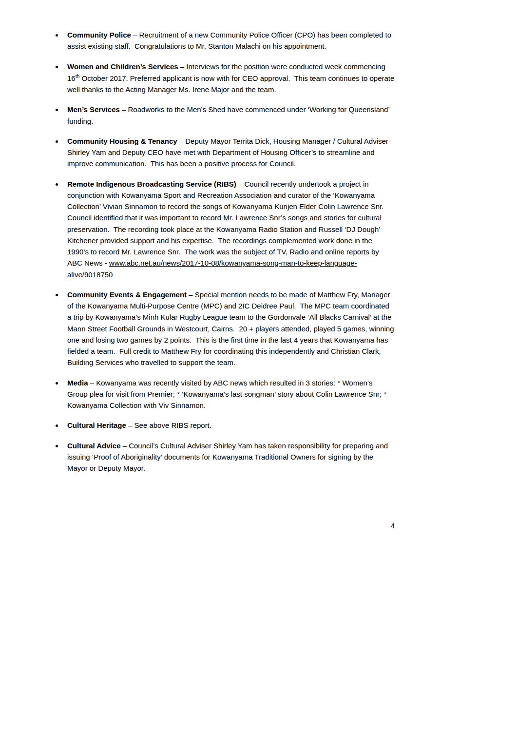Community Police – Recruitment of a new Community Police Officer (CPO) has been completed to assist existing staff. Congratulations to Mr. Stanton Malachi on his appointment.
Women and Children’s Services – Interviews for the position were conducted week commencing 16th October 2017. Preferred applicant is now with for CEO approval. This team continues to operate well thanks to the Acting Manager Ms. Irene Major and the team.
Men’s Services – Roadworks to the Men’s Shed have commenced under ‘Working for Queensland’ funding.
Community Housing & Tenancy – Deputy Mayor Territa Dick, Housing Manager / Cultural Adviser Shirley Yam and Deputy CEO have met with Department of Housing Officer’s to streamline and improve communication. This has been a positive process for Council.
Remote Indigenous Broadcasting Service (RIBS) – Council recently undertook a project in conjunction with Kowanyama Sport and Recreation Association and curator of the ‘Kowanyama Collection’ Vivian Sinnamon to record the songs of Kowanyama Kunjen Elder Colin Lawrence Snr. Council identified that it was important to record Mr. Lawrence Snr’s songs and stories for cultural preservation. The recording took place at the Kowanyama Radio Station and Russell ‘DJ Dough’ Kitchener provided support and his expertise. The recordings complemented work done in the 1990’s to record Mr. Lawrence Snr. The work was the subject of TV, Radio and online reports by ABC News - www.abc.net.au/news/2017-10-08/kowanyama-song-man-to-keep-language-alive/9018750
Community Events & Engagement – Special mention needs to be made of Matthew Fry, Manager of the Kowanyama Multi-Purpose Centre (MPC) and 2IC Deidree Paul. The MPC team coordinated a trip by Kowanyama’s Minh Kular Rugby League team to the Gordonvale ‘All Blacks Carnival’ at the Mann Street Football Grounds in Westcourt, Cairns. 20 + players attended, played 5 games, winning one and losing two games by 2 points. This is the first time in the last 4 years that Kowanyama has fielded a team. Full credit to Matthew Fry for coordinating this independently and Christian Clark, Building Services who travelled to support the team.
Media – Kowanyama was recently visited by ABC news which resulted in 3 stories: * Women’s Group plea for visit from Premier; * ‘Kowanyama’s last songman’ story about Colin Lawrence Snr; * Kowanyama Collection with Viv Sinnamon.
Cultural Heritage – See above RIBS report.
Cultural Advice – Council’s Cultural Adviser Shirley Yam has taken responsibility for preparing and issuing ‘Proof of Aboriginality’ documents for Kowanyama Traditional Owners for signing by the Mayor or Deputy Mayor.
4